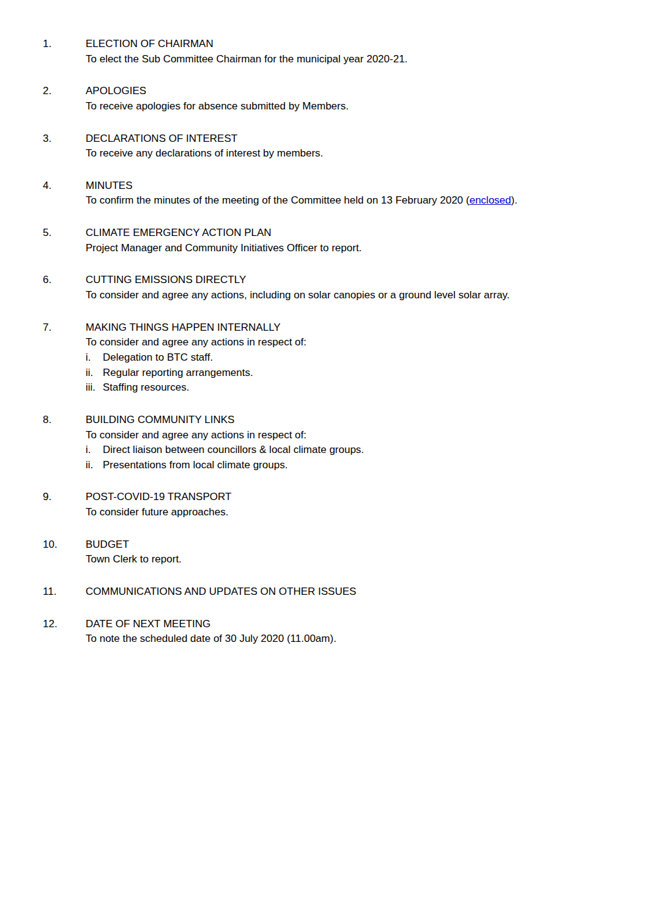1.
Election of Chairman
To elect the Sub Committee Chairman for the municipal year 2020-21.
2.
Apologies
To receive apologies for absence submitted by Members.
3.
Declarations of Interest
To receive any declarations of interest by members.
4.
Minutes
To confirm the minutes of the meeting of the Committee held on 13 February 2020 (enclosed).
5.
Climate Emergency Action Plan
Project Manager and Community Initiatives Officer to report.
6.
Cutting Emissions Directly
To consider and agree any actions, including on solar canopies or a ground level solar array.
7.
Making Things Happen Internally
To consider and agree any actions in respect of:
i. Delegation to BTC staff.
ii. Regular reporting arrangements.
iii. Staffing resources.
8.
Building Community Links
To consider and agree any actions in respect of:
i. Direct liaison between councillors & local climate groups.
ii. Presentations from local climate groups.
9.
Post-Covid-19 Transport
To consider future approaches.
10.
Budget
Town Clerk to report.
11.
Communications and Updates on Other Issues
12.
Date of Next Meeting
To note the scheduled date of 30 July 2020 (11.00am).